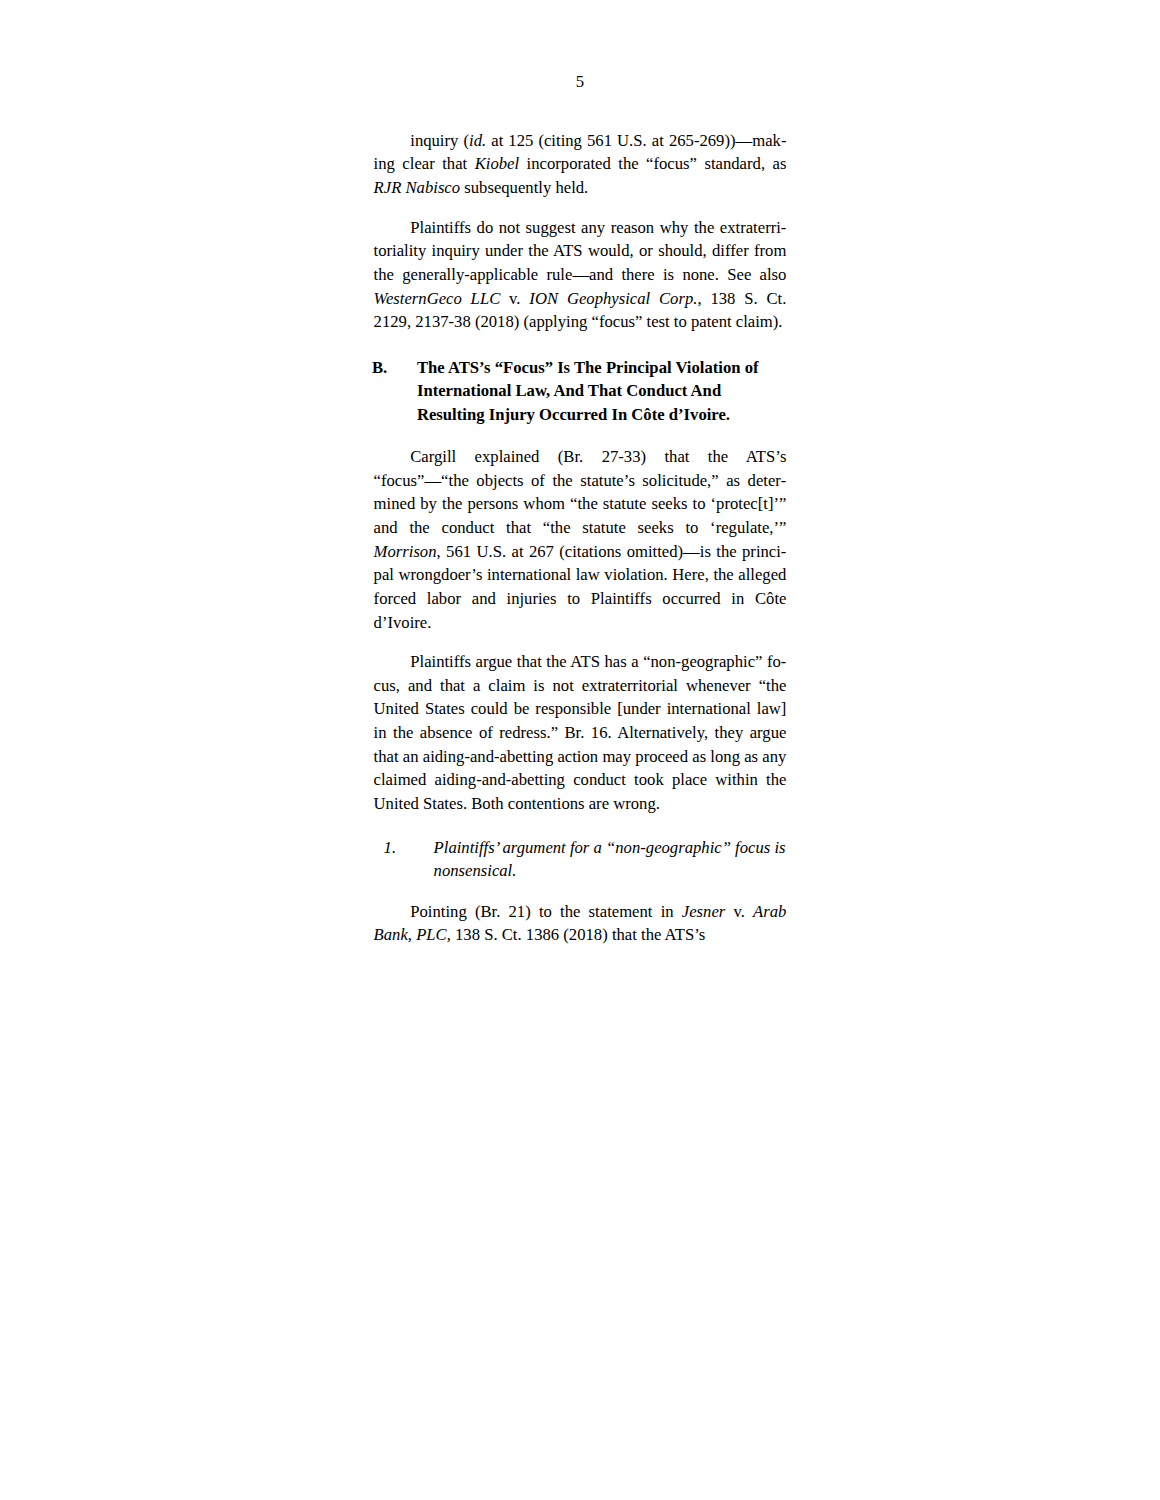5
inquiry (id. at 125 (citing 561 U.S. at 265-269))—making clear that Kiobel incorporated the “focus” standard, as RJR Nabisco subsequently held.
Plaintiffs do not suggest any reason why the extraterritoriality inquiry under the ATS would, or should, differ from the generally-applicable rule—and there is none. See also WesternGeco LLC v. ION Geophysical Corp., 138 S. Ct. 2129, 2137-38 (2018) (applying “focus” test to patent claim).
B. The ATS’s “Focus” Is The Principal Violation of International Law, And That Conduct And Resulting Injury Occurred In Côte d’Ivoire.
Cargill explained (Br. 27-33) that the ATS’s “focus”—“the objects of the statute’s solicitude,” as determined by the persons whom “the statute seeks to ‘protec[t]’” and the conduct that “the statute seeks to ‘regulate,’” Morrison, 561 U.S. at 267 (citations omitted)—is the principal wrongdoer’s international law violation. Here, the alleged forced labor and injuries to Plaintiffs occurred in Côte d’Ivoire.
Plaintiffs argue that the ATS has a “non-geographic” focus, and that a claim is not extraterritorial whenever “the United States could be responsible [under international law] in the absence of redress.” Br. 16. Alternatively, they argue that an aiding-and-abetting action may proceed as long as any claimed aiding-and-abetting conduct took place within the United States. Both contentions are wrong.
1. Plaintiffs’ argument for a “non-geographic” focus is nonsensical.
Pointing (Br. 21) to the statement in Jesner v. Arab Bank, PLC, 138 S. Ct. 1386 (2018) that the ATS’s